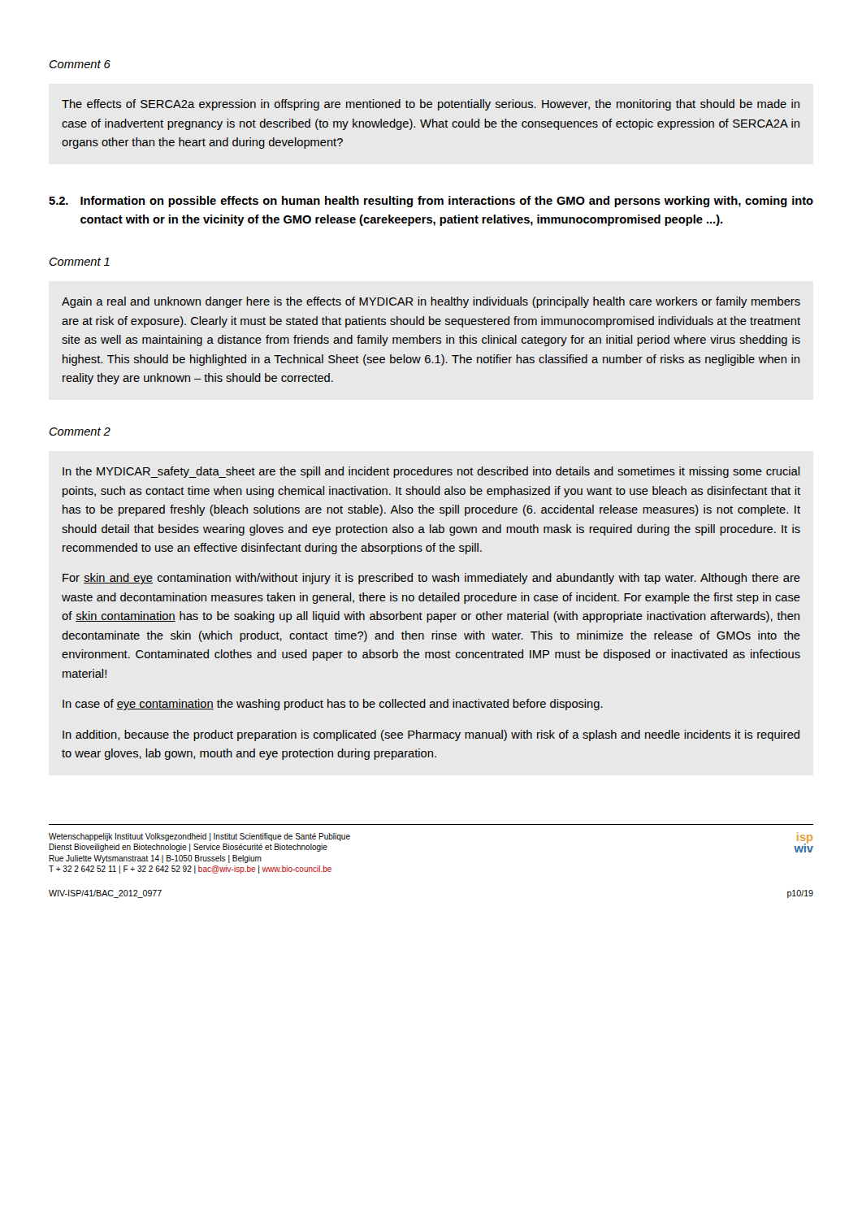Comment 6
The effects of SERCA2a expression in offspring are mentioned to be potentially serious. However, the monitoring that should be made in case of inadvertent pregnancy is not described (to my knowledge). What could be the consequences of ectopic expression of SERCA2A in organs other than the heart and during development?
5.2. Information on possible effects on human health resulting from interactions of the GMO and persons working with, coming into contact with or in the vicinity of the GMO release (carekeepers, patient relatives, immunocompromised people ...).
Comment 1
Again a real and unknown danger here is the effects of MYDICAR in healthy individuals (principally health care workers or family members are at risk of exposure). Clearly it must be stated that patients should be sequestered from immunocompromised individuals at the treatment site as well as maintaining a distance from friends and family members in this clinical category for an initial period where virus shedding is highest. This should be highlighted in a Technical Sheet (see below 6.1). The notifier has classified a number of risks as negligible when in reality they are unknown – this should be corrected.
Comment 2
In the MYDICAR_safety_data_sheet are the spill and incident procedures not described into details and sometimes it missing some crucial points, such as contact time when using chemical inactivation. It should also be emphasized if you want to use bleach as disinfectant that it has to be prepared freshly (bleach solutions are not stable). Also the spill procedure (6. accidental release measures) is not complete. It should detail that besides wearing gloves and eye protection also a lab gown and mouth mask is required during the spill procedure. It is recommended to use an effective disinfectant during the absorptions of the spill.
For skin and eye contamination with/without injury it is prescribed to wash immediately and abundantly with tap water. Although there are waste and decontamination measures taken in general, there is no detailed procedure in case of incident. For example the first step in case of skin contamination has to be soaking up all liquid with absorbent paper or other material (with appropriate inactivation afterwards), then decontaminate the skin (which product, contact time?) and then rinse with water. This to minimize the release of GMOs into the environment. Contaminated clothes and used paper to absorb the most concentrated IMP must be disposed or inactivated as infectious material!
In case of eye contamination the washing product has to be collected and inactivated before disposing.
In addition, because the product preparation is complicated (see Pharmacy manual) with risk of a splash and needle incidents it is required to wear gloves, lab gown, mouth and eye protection during preparation.
Wetenschappelijk Instituut Volksgezondheid | Institut Scientifique de Santé Publique
Dienst Bioveiligheid en Biotechnologie | Service Biosécurité et Biotechnologie
Rue Juliette Wytsmanstraat 14 | B-1050 Brussels | Belgium
T + 32 2 642 52 11 | F + 32 2 642 52 92 | bac@wiv-isp.be | www.bio-council.be
isp
wiv
WIV-ISP/41/BAC_2012_0977 p10/19